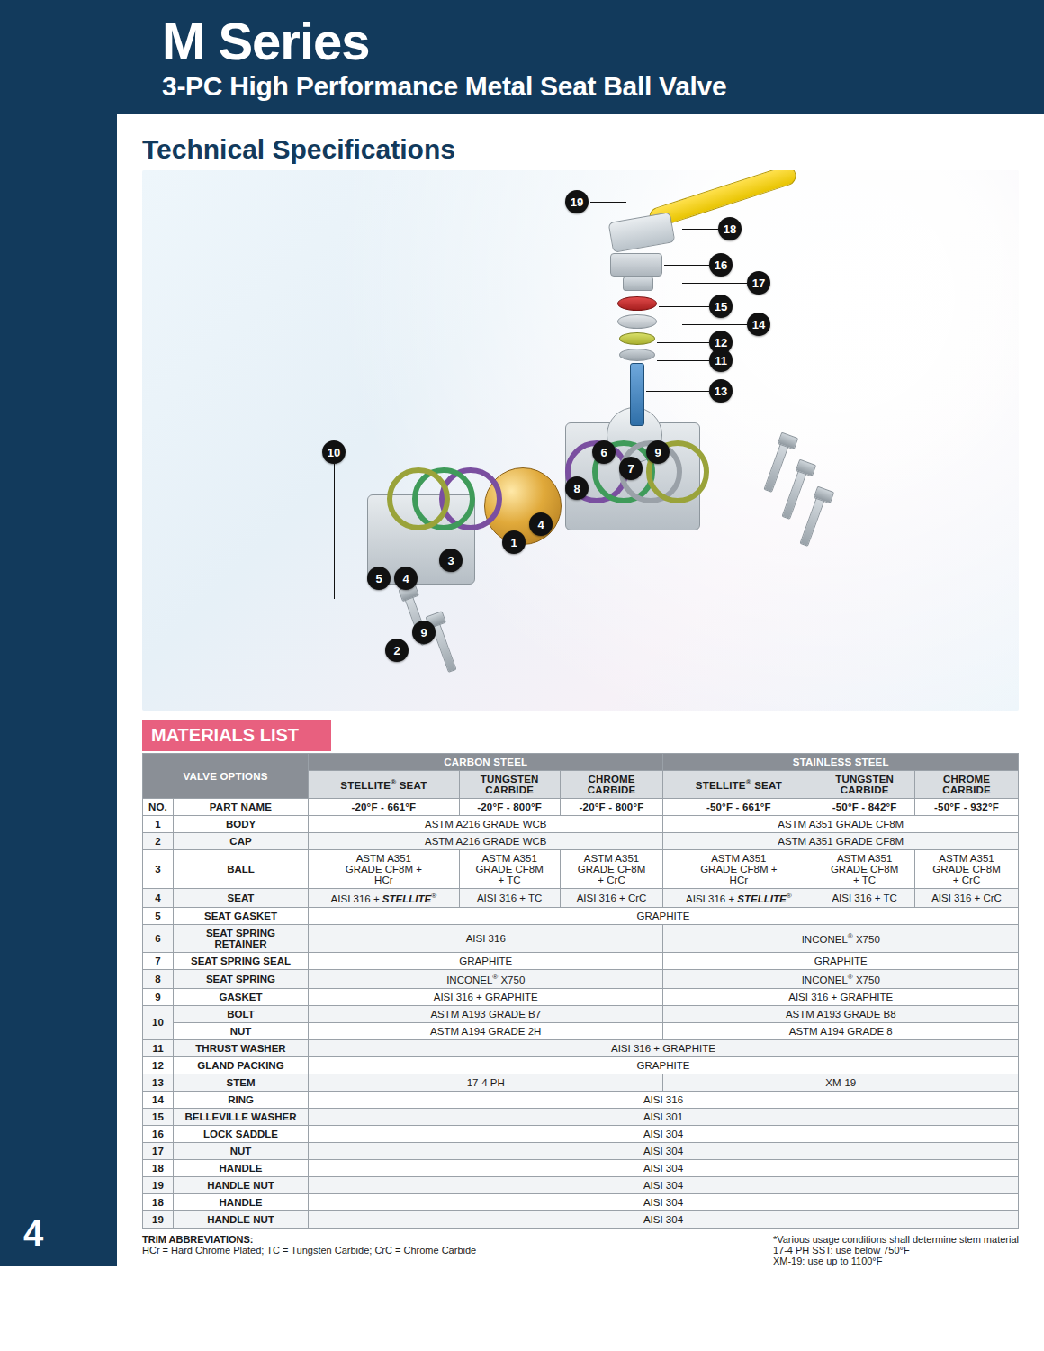M Series
3-PC High Performance Metal Seat Ball Valve
4
Technical Specifications
19
18
16
17
15
14
12
11
13
10
6
7
9
8
4
1
3
4
5
9
2
MATERIALS LIST
| VALVE OPTIONS | CARBON STEEL | STAINLESS STEEL |
| --- | --- | --- |
| STELLITE ® SEAT | TUNGSTEN CARBIDE | CHROME CARBIDE | STELLITE ® SEAT | TUNGSTEN CARBIDE | CHROME CARBIDE |
| NO. | PART NAME | -20°F - 661°F | -20°F - 800°F | -20°F - 800°F | -50°F - 661°F | -50°F - 842°F | -50°F - 932°F |
| 1 | BODY | ASTM A216 GRADE WCB | ASTM A351 GRADE CF8M |
| 2 | CAP | ASTM A216 GRADE WCB | ASTM A351 GRADE CF8M |
| 3 | BALL | ASTM A351 GRADE CF8M + HCr | ASTM A351 GRADE CF8M + TC | ASTM A351 GRADE CF8M + CrC | ASTM A351 GRADE CF8M + HCr | ASTM A351 GRADE CF8M + TC | ASTM A351 GRADE CF8M + CrC |
| 4 | SEAT | AISI 316 + STELLITE ® | AISI 316 + TC | AISI 316 + CrC | AISI 316 + STELLITE ® | AISI 316 + TC | AISI 316 + CrC |
| 5 | SEAT GASKET | GRAPHITE |
| 6 | SEAT SPRING RETAINER | AISI 316 | INCONEL ® X750 |
| 7 | SEAT SPRING SEAL | GRAPHITE | GRAPHITE |
| 8 | SEAT SPRING | INCONEL ® X750 | INCONEL ® X750 |
| 9 | GASKET | AISI 316 + GRAPHITE | AISI 316 + GRAPHITE |
| 10 | BOLT | ASTM A193 GRADE B7 | ASTM A193 GRADE B8 |
| NUT | ASTM A194 GRADE 2H | ASTM A194 GRADE 8 |
| 11 | THRUST WASHER | AISI 316 + GRAPHITE |
| 12 | GLAND PACKING | GRAPHITE |
| 13 | STEM | 17-4 PH | XM-19 |
| 14 | RING | AISI 316 |
| 15 | BELLEVILLE WASHER | AISI 301 |
| 16 | LOCK SADDLE | AISI 304 |
| 17 | NUT | AISI 304 |
| 18 | HANDLE | AISI 304 |
| 19 | HANDLE NUT | AISI 304 |
| 18 | HANDLE | AISI 304 |
| 19 | HANDLE NUT | AISI 304 |
TRIM ABBREVIATIONS:
HCr = Hard Chrome Plated; TC = Tungsten Carbide; CrC = Chrome Carbide
*Various usage conditions shall determine stem material
17-4 PH SST: use below 750°F
XM-19: use up to 1100°F